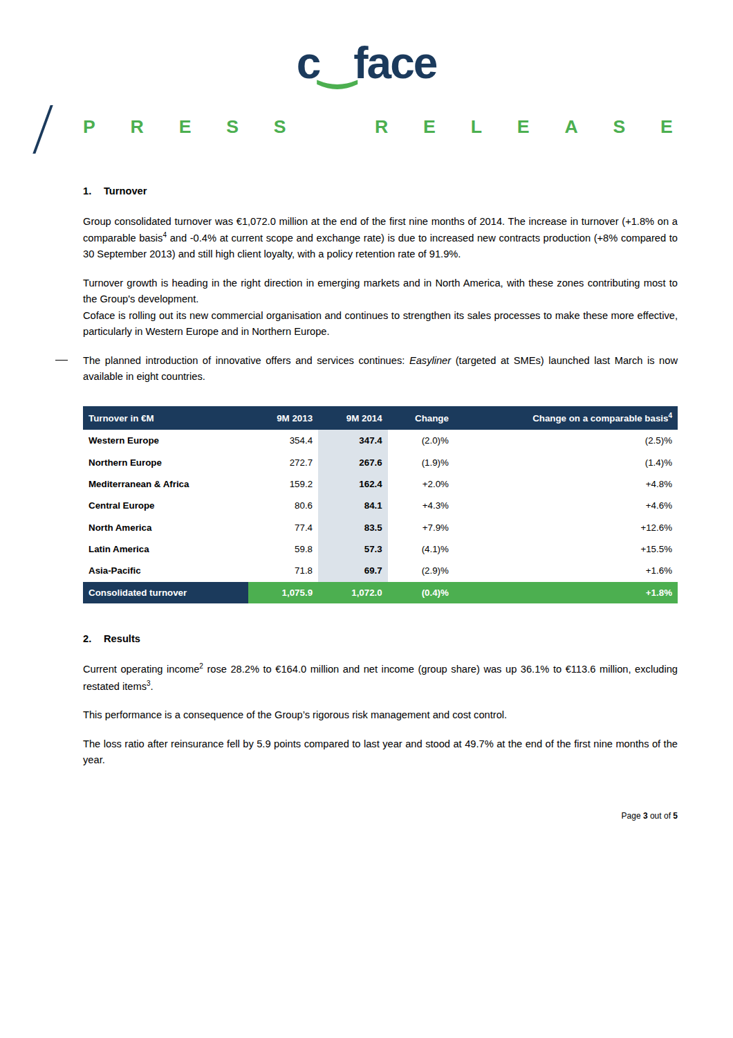c‿face
P R E S S R E L E A S E
1. Turnover
Group consolidated turnover was €1,072.0 million at the end of the first nine months of 2014. The increase in turnover (+1.8% on a comparable basis4 and -0.4% at current scope and exchange rate) is due to increased new contracts production (+8% compared to 30 September 2013) and still high client loyalty, with a policy retention rate of 91.9%.
Turnover growth is heading in the right direction in emerging markets and in North America, with these zones contributing most to the Group's development.
Coface is rolling out its new commercial organisation and continues to strengthen its sales processes to make these more effective, particularly in Western Europe and in Northern Europe.
The planned introduction of innovative offers and services continues: Easyliner (targeted at SMEs) launched last March is now available in eight countries.
| Turnover in €M | 9M 2013 | 9M 2014 | Change | Change on a comparable basis 4 |
| --- | --- | --- | --- | --- |
| Western Europe | 354.4 | 347.4 | (2.0)% | (2.5)% |
| Northern Europe | 272.7 | 267.6 | (1.9)% | (1.4)% |
| Mediterranean & Africa | 159.2 | 162.4 | +2.0% | +4.8% |
| Central Europe | 80.6 | 84.1 | +4.3% | +4.6% |
| North America | 77.4 | 83.5 | +7.9% | +12.6% |
| Latin America | 59.8 | 57.3 | (4.1)% | +15.5% |
| Asia-Pacific | 71.8 | 69.7 | (2.9)% | +1.6% |
| Consolidated turnover | 1,075.9 | 1,072.0 | (0.4)% | +1.8% |
2. Results
Current operating income2 rose 28.2% to €164.0 million and net income (group share) was up 36.1% to €113.6 million, excluding restated items3.
This performance is a consequence of the Group’s rigorous risk management and cost control.
The loss ratio after reinsurance fell by 5.9 points compared to last year and stood at 49.7% at the end of the first nine months of the year.
Page 3 out of 5